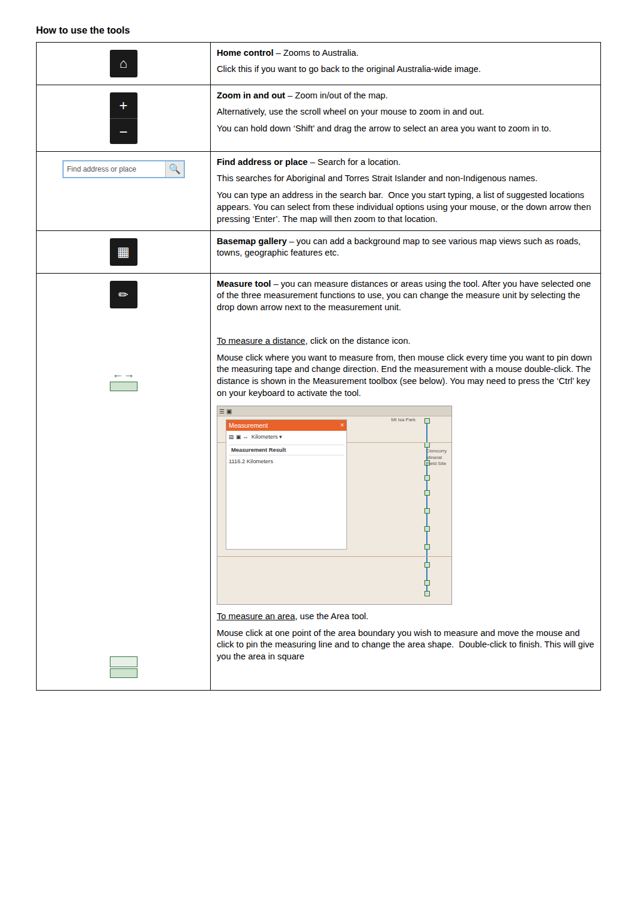How to use the tools
| ⌂ | Home control – Zooms to Australia. Click this if you want to go back to the original Australia-wide image. |
| + − | Zoom in and out – Zoom in/out of the map. Alternatively, use the scroll wheel on your mouse to zoom in and out. You can hold down ‘Shift’ and drag the arrow to select an area you want to zoom in to. |
| Find address or place 🔍 | Find address or place – Search for a location. This searches for Aboriginal and Torres Strait Islander and non-Indigenous names. You can type an address in the search bar. Once you start typing, a list of suggested locations appears. You can select from these individual options using your mouse, or the down arrow then pressing ‘Enter’. The map will then zoom to that location. |
| ▦ | Basemap gallery – you can add a background map to see various map views such as roads, towns, geographic features etc. |
| ✏ ←→ | Measure tool – you can measure distances or areas using the tool. After you have selected one of the three measurement functions to use, you can change the measure unit by selecting the drop down arrow next to the measurement unit. To measure a distance , click on the distance icon. Mouse click where you want to measure from, then mouse click every time you want to pin down the measuring tape and change direction. End the measurement with a mouse double-click. The distance is shown in the Measurement toolbox (see below). You may need to press the ‘Ctrl’ key on your keyboard to activate the tool. ☰ ▣ Mt Isa Park Cloncurry Mineral Field Site Measurement × ▤ ▣ ↔ Kilometers ▾ Measurement Result 1116.2 Kilometers To measure an area , use the Area tool. Mouse click at one point of the area boundary you wish to measure and move the mouse and click to pin the measuring line and to change the area shape. Double-click to finish. This will give you the area in square |